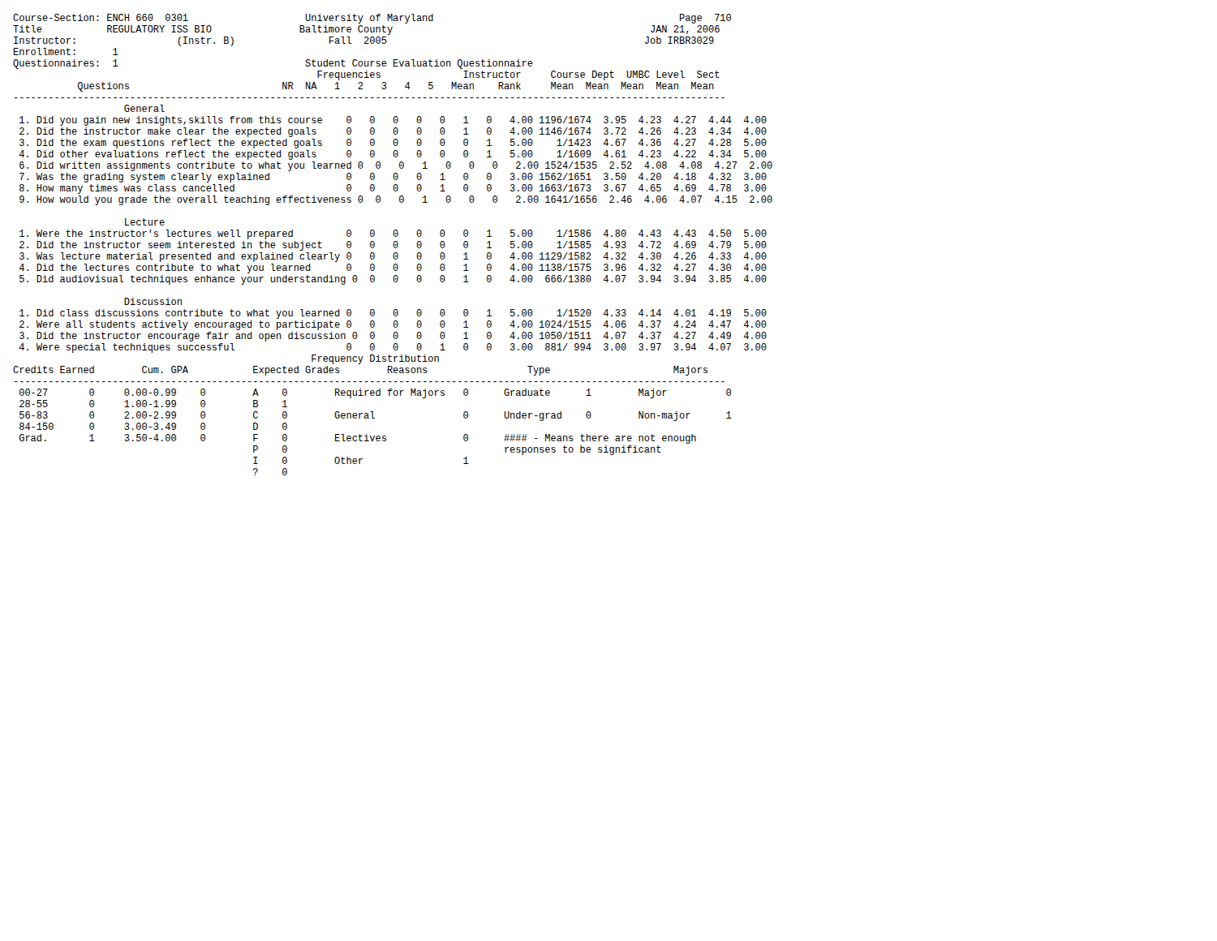Student Course Evaluation Questionnaire — ENCH 660 0301, Fall 2005
Course-Section: ENCH 660  0301                    University of Maryland                                          Page  710
Title           REGULATORY ISS BIO               Baltimore County                                            JAN 21, 2006
Instructor:                 (Instr. B)                Fall  2005                                            Job IRBR3029
Enrollment:      1
Questionnaires:  1                                Student Course Evaluation Questionnaire
                                                    Frequencies              Instructor     Course Dept  UMBC Level  Sect
           Questions                          NR  NA   1   2   3   4   5   Mean    Rank     Mean  Mean  Mean  Mean  Mean
--------------------------------------------------------------------------------------------------------------------------
                   General
 1. Did you gain new insights,skills from this course    0   0   0   0   0   1   0   4.00 1196/1674  3.95  4.23  4.27  4.44  4.00
 2. Did the instructor make clear the expected goals     0   0   0   0   0   1   0   4.00 1146/1674  3.72  4.26  4.23  4.34  4.00
 3. Did the exam questions reflect the expected goals    0   0   0   0   0   0   1   5.00    1/1423  4.67  4.36  4.27  4.28  5.00
 4. Did other evaluations reflect the expected goals     0   0   0   0   0   0   1   5.00    1/1609  4.61  4.23  4.22  4.34  5.00
 6. Did written assignments contribute to what you learned 0  0   0   1   0   0   0   2.00 1524/1535  2.52  4.08  4.08  4.27  2.00
 7. Was the grading system clearly explained             0   0   0   0   1   0   0   3.00 1562/1651  3.50  4.20  4.18  4.32  3.00
 8. How many times was class cancelled                   0   0   0   0   1   0   0   3.00 1663/1673  3.67  4.65  4.69  4.78  3.00
 9. How would you grade the overall teaching effectiveness 0  0   0   1   0   0   0   2.00 1641/1656  2.46  4.06  4.07  4.15  2.00

                   Lecture
 1. Were the instructor's lectures well prepared         0   0   0   0   0   0   1   5.00    1/1586  4.80  4.43  4.43  4.50  5.00
 2. Did the instructor seem interested in the subject    0   0   0   0   0   0   1   5.00    1/1585  4.93  4.72  4.69  4.79  5.00
 3. Was lecture material presented and explained clearly 0   0   0   0   0   1   0   4.00 1129/1582  4.32  4.30  4.26  4.33  4.00
 4. Did the lectures contribute to what you learned      0   0   0   0   0   1   0   4.00 1138/1575  3.96  4.32  4.27  4.30  4.00
 5. Did audiovisual techniques enhance your understanding 0  0   0   0   0   1   0   4.00  666/1380  4.07  3.94  3.94  3.85  4.00

                   Discussion
 1. Did class discussions contribute to what you learned 0   0   0   0   0   0   1   5.00    1/1520  4.33  4.14  4.01  4.19  5.00
 2. Were all students actively encouraged to participate 0   0   0   0   0   1   0   4.00 1024/1515  4.06  4.37  4.24  4.47  4.00
 3. Did the instructor encourage fair and open discussion 0  0   0   0   0   1   0   4.00 1050/1511  4.07  4.37  4.27  4.49  4.00
 4. Were special techniques successful                   0   0   0   0   1   0   0   3.00  881/ 994  3.00  3.97  3.94  4.07  3.00
                                                   Frequency Distribution
Credits Earned        Cum. GPA           Expected Grades        Reasons                 Type                     Majors
--------------------------------------------------------------------------------------------------------------------------
 00-27       0     0.00-0.99    0        A    0        Required for Majors   0      Graduate      1        Major          0
 28-55       0     1.00-1.99    0        B    1
 56-83       0     2.00-2.99    0        C    0        General               0      Under-grad    0        Non-major      1
 84-150      0     3.00-3.49    0        D    0
 Grad.       1     3.50-4.00    0        F    0        Electives             0      #### - Means there are not enough
                                         P    0                                     responses to be significant
                                         I    0        Other                 1
                                         ?    0